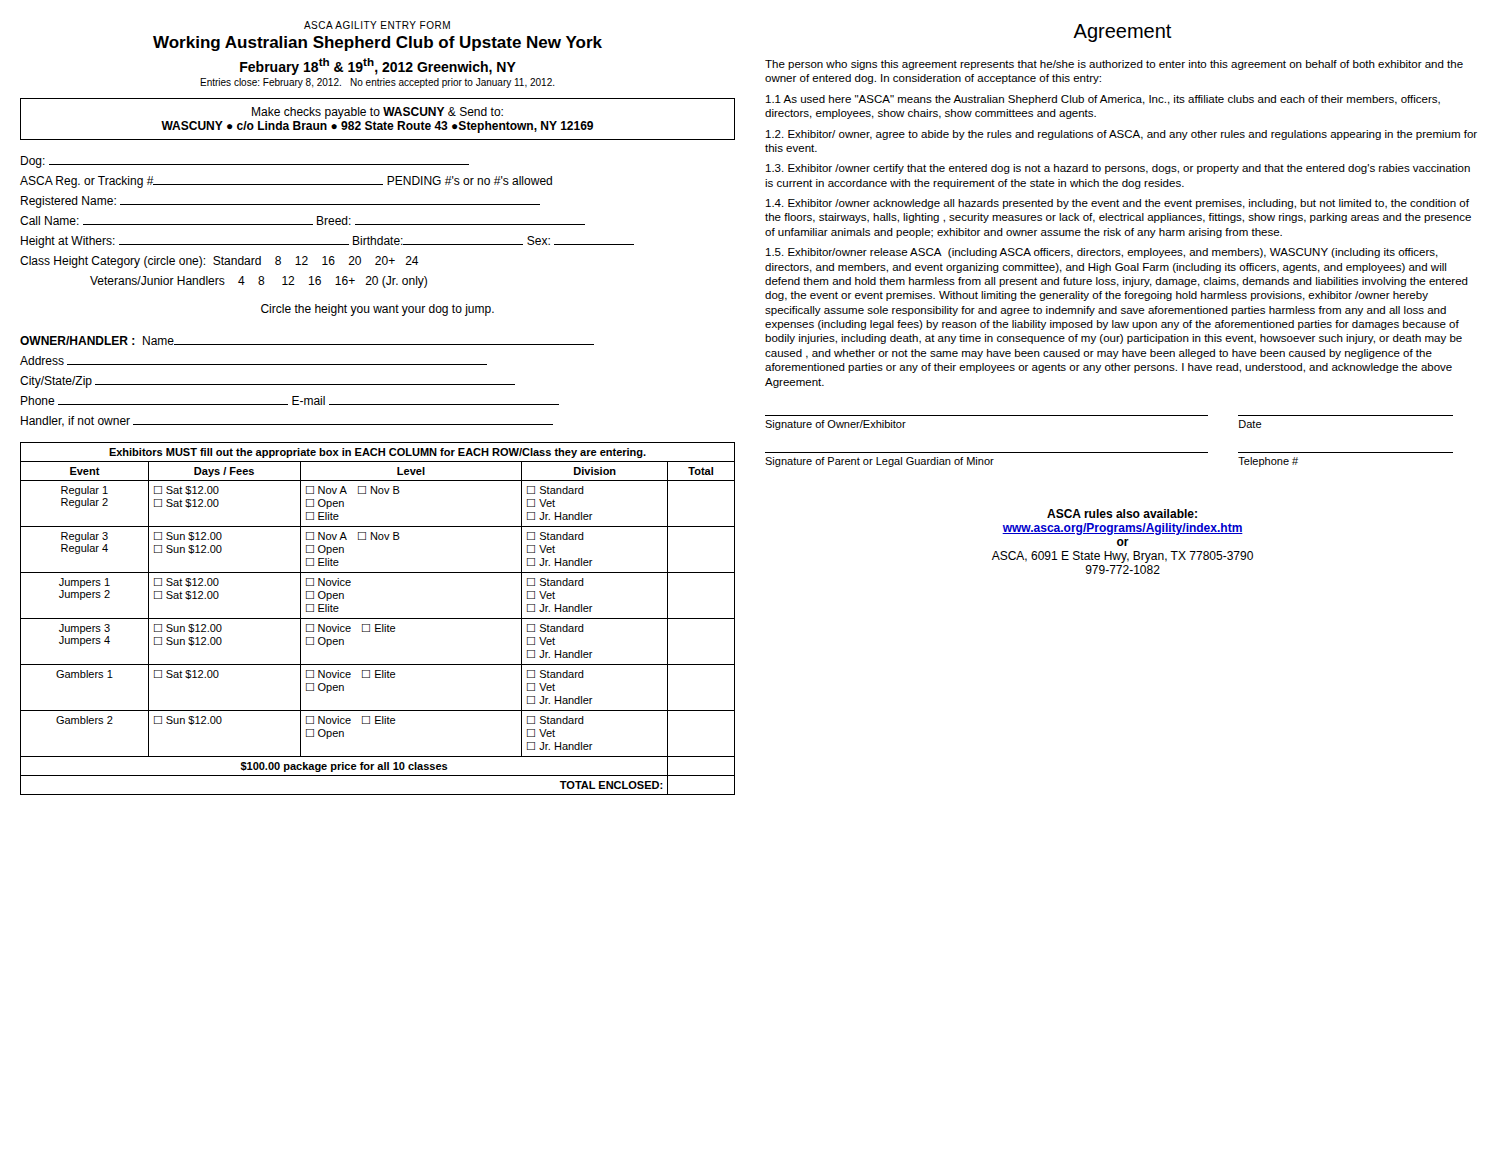ASCA AGILITY ENTRY FORM
Working Australian Shepherd Club of Upstate New York
February 18th & 19th, 2012 Greenwich, NY
Entries close: February 8, 2012. No entries accepted prior to January 11, 2012.
Make checks payable to WASCUNY & Send to:
WASCUNY ● c/o Linda Braun ● 982 State Route 43 ●Stephentown, NY 12169
Dog:
ASCA Reg. or Tracking # PENDING #'s or no #'s allowed
Registered Name:
Call Name: Breed:
Height at Withers: Birthdate: Sex:
Class Height Category (circle one): Standard 8 12 16 20 20+ 24
Veterans/Junior Handlers 4 8 12 16 16+ 20 (Jr. only)
Circle the height you want your dog to jump.
OWNER/HANDLER : Name
Address
City/State/Zip
Phone E-mail
Handler, if not owner
Exhibitors MUST fill out the appropriate box in EACH COLUMN for EACH ROW/Class they are entering.
| Event | Days / Fees | Level | Division | Total |
| --- | --- | --- | --- | --- |
| Regular 1 Regular 2 | Sat $12.00 Sat $12.00 | Nov A Nov B Open Elite | Standard Vet Jr. Handler | |
| Regular 3 Regular 4 | Sun $12.00 Sun $12.00 | Nov A Nov B Open Elite | Standard Vet Jr. Handler | |
| Jumpers 1 Jumpers 2 | Sat $12.00 Sat $12.00 | Novice Open Elite | Standard Vet Jr. Handler | |
| Jumpers 3 Jumpers 4 | Sun $12.00 Sun $12.00 | Novice Elite Open | Standard Vet Jr. Handler | |
| Gamblers 1 | Sat $12.00 | Novice Elite Open | Standard Vet Jr. Handler | |
| Gamblers 2 | Sun $12.00 | Novice Elite Open | Standard Vet Jr. Handler | |
| $100.00 package price for all 10 classes | |
| TOTAL ENCLOSED: | |
Agreement
The person who signs this agreement represents that he/she is authorized to enter into this agreement on behalf of both exhibitor and the owner of entered dog. In consideration of acceptance of this entry:
1.1 As used here "ASCA" means the Australian Shepherd Club of America, Inc., its affiliate clubs and each of their members, officers, directors, employees, show chairs, show committees and agents.
1.2. Exhibitor/ owner, agree to abide by the rules and regulations of ASCA, and any other rules and regulations appearing in the premium for this event.
1.3. Exhibitor /owner certify that the entered dog is not a hazard to persons, dogs, or property and that the entered dog's rabies vaccination is current in accordance with the requirement of the state in which the dog resides.
1.4. Exhibitor /owner acknowledge all hazards presented by the event and the event premises, including, but not limited to, the condition of the floors, stairways, halls, lighting , security measures or lack of, electrical appliances, fittings, show rings, parking areas and the presence of unfamiliar animals and people; exhibitor and owner assume the risk of any harm arising from these.
1.5. Exhibitor/owner release ASCA (including ASCA officers, directors, employees, and members), WASCUNY (including its officers, directors, and members, and event organizing committee), and High Goal Farm (including its officers, agents, and employees) and will defend them and hold them harmless from all present and future loss, injury, damage, claims, demands and liabilities involving the entered dog, the event or event premises. Without limiting the generality of the foregoing hold harmless provisions, exhibitor /owner hereby specifically assume sole responsibility for and agree to indemnify and save aforementioned parties harmless from any and all loss and expenses (including legal fees) by reason of the liability imposed by law upon any of the aforementioned parties for damages because of bodily injuries, including death, at any time in consequence of my (our) participation in this event, howsoever such injury, or death may be caused , and whether or not the same may have been caused or may have been alleged to have been caused by negligence of the aforementioned parties or any of their employees or agents or any other persons. I have read, understood, and acknowledge the above Agreement.
Signature of Owner/Exhibitor
Date
Signature of Parent or Legal Guardian of Minor
Telephone #
ASCA rules also available:
www.asca.org/Programs/Agility/index.htm
or
ASCA, 6091 E State Hwy, Bryan, TX 77805-3790
979-772-1082